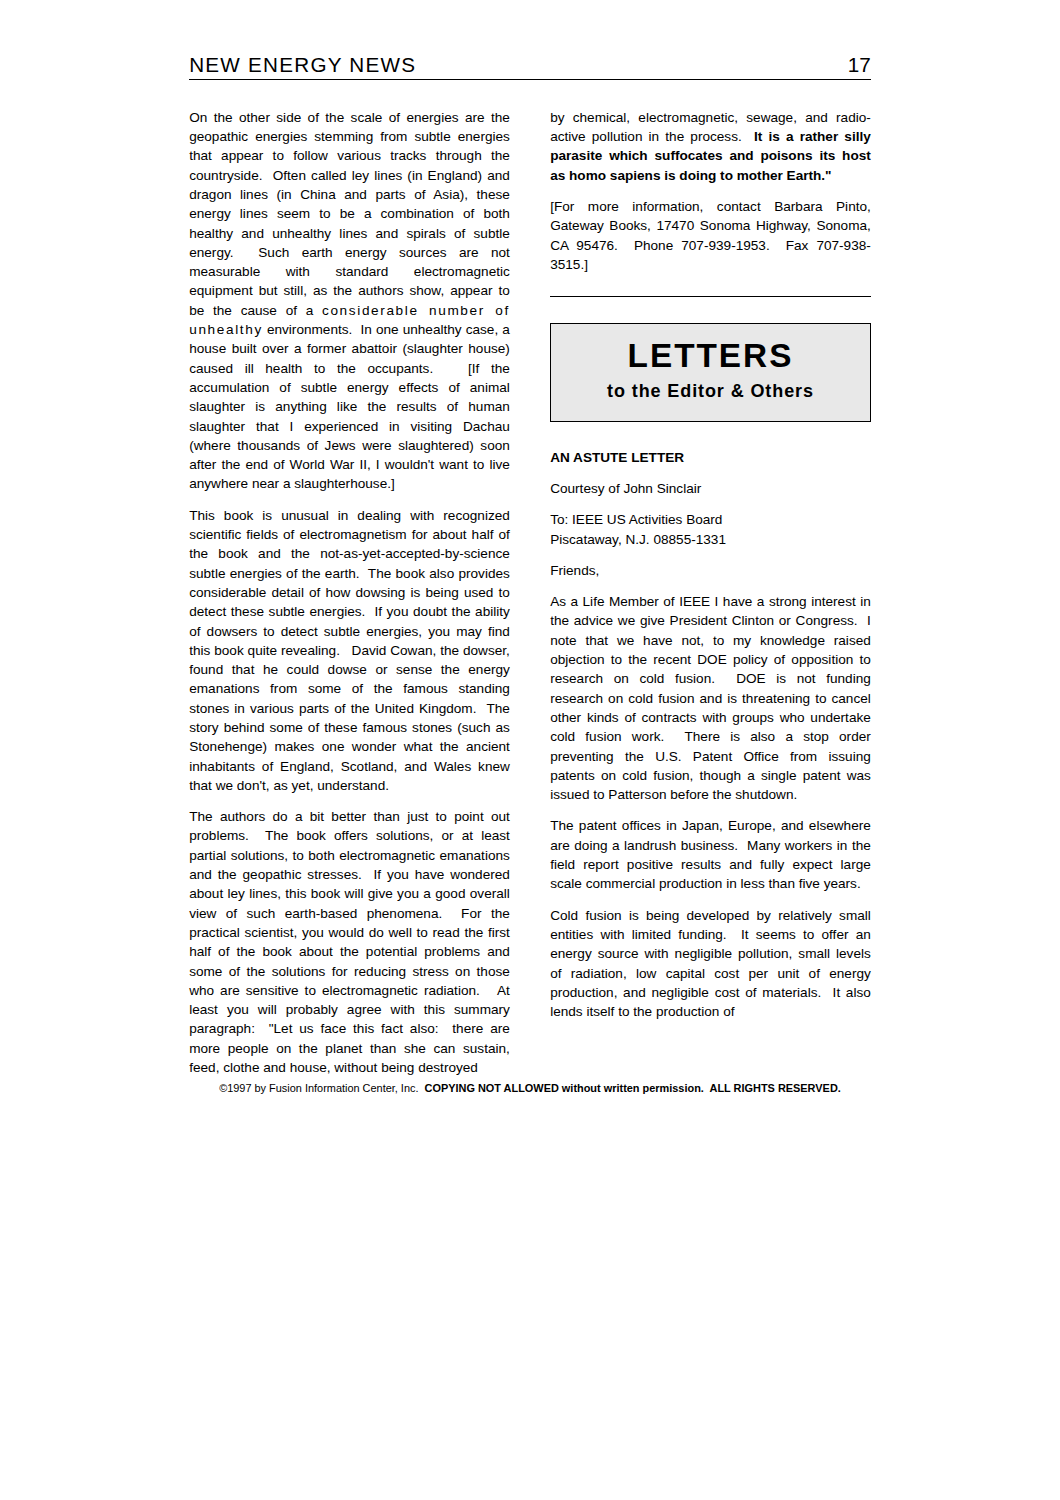NEW ENERGY NEWS
17
On the other side of the scale of energies are the geopathic energies stemming from subtle energies that appear to follow various tracks through the countryside. Often called ley lines (in England) and dragon lines (in China and parts of Asia), these energy lines seem to be a combination of both healthy and unhealthy lines and spirals of subtle energy. Such earth energy sources are not measurable with standard electromagnetic equipment but still, as the authors show, appear to be the cause of a considerable number of unhealthy environments. In one unhealthy case, a house built over a former abattoir (slaughter house) caused ill health to the occupants. [If the accumulation of subtle energy effects of animal slaughter is anything like the results of human slaughter that I experienced in visiting Dachau (where thousands of Jews were slaughtered) soon after the end of World War II, I wouldn't want to live anywhere near a slaughterhouse.]
This book is unusual in dealing with recognized scientific fields of electromagnetism for about half of the book and the not-as-yet-accepted-by-science subtle energies of the earth. The book also provides considerable detail of how dowsing is being used to detect these subtle energies. If you doubt the ability of dowsers to detect subtle energies, you may find this book quite revealing. David Cowan, the dowser, found that he could dowse or sense the energy emanations from some of the famous standing stones in various parts of the United Kingdom. The story behind some of these famous stones (such as Stonehenge) makes one wonder what the ancient inhabitants of England, Scotland, and Wales knew that we don't, as yet, understand.
The authors do a bit better than just to point out problems. The book offers solutions, or at least partial solutions, to both electromagnetic emanations and the geopathic stresses. If you have wondered about ley lines, this book will give you a good overall view of such earth-based phenomena. For the practical scientist, you would do well to read the first half of the book about the potential problems and some of the solutions for reducing stress on those who are sensitive to electromagnetic radiation. At least you will probably agree with this summary paragraph: "Let us face this fact also: there are more people on the planet than she can sustain, feed, clothe and house, without being destroyed
by chemical, electromagnetic, sewage, and radio-active pollution in the process. It is a rather silly parasite which suffocates and poisons its host as homo sapiens is doing to mother Earth."
[For more information, contact Barbara Pinto, Gateway Books, 17470 Sonoma Highway, Sonoma, CA 95476. Phone 707-939-1953. Fax 707-938-3515.]
LETTERS
to the Editor & Others
AN ASTUTE LETTER
Courtesy of John Sinclair
To: IEEE US Activities Board
Piscataway, N.J. 08855-1331
Friends,
As a Life Member of IEEE I have a strong interest in the advice we give President Clinton or Congress. I note that we have not, to my knowledge raised objection to the recent DOE policy of opposition to research on cold fusion. DOE is not funding research on cold fusion and is threatening to cancel other kinds of contracts with groups who undertake cold fusion work. There is also a stop order preventing the U.S. Patent Office from issuing patents on cold fusion, though a single patent was issued to Patterson before the shutdown.
The patent offices in Japan, Europe, and elsewhere are doing a landrush business. Many workers in the field report positive results and fully expect large scale commercial production in less than five years.
Cold fusion is being developed by relatively small entities with limited funding. It seems to offer an energy source with negligible pollution, small levels of radiation, low capital cost per unit of energy production, and negligible cost of materials. It also lends itself to the production of
©1997 by Fusion Information Center, Inc. COPYING NOT ALLOWED without written permission. ALL RIGHTS RESERVED.